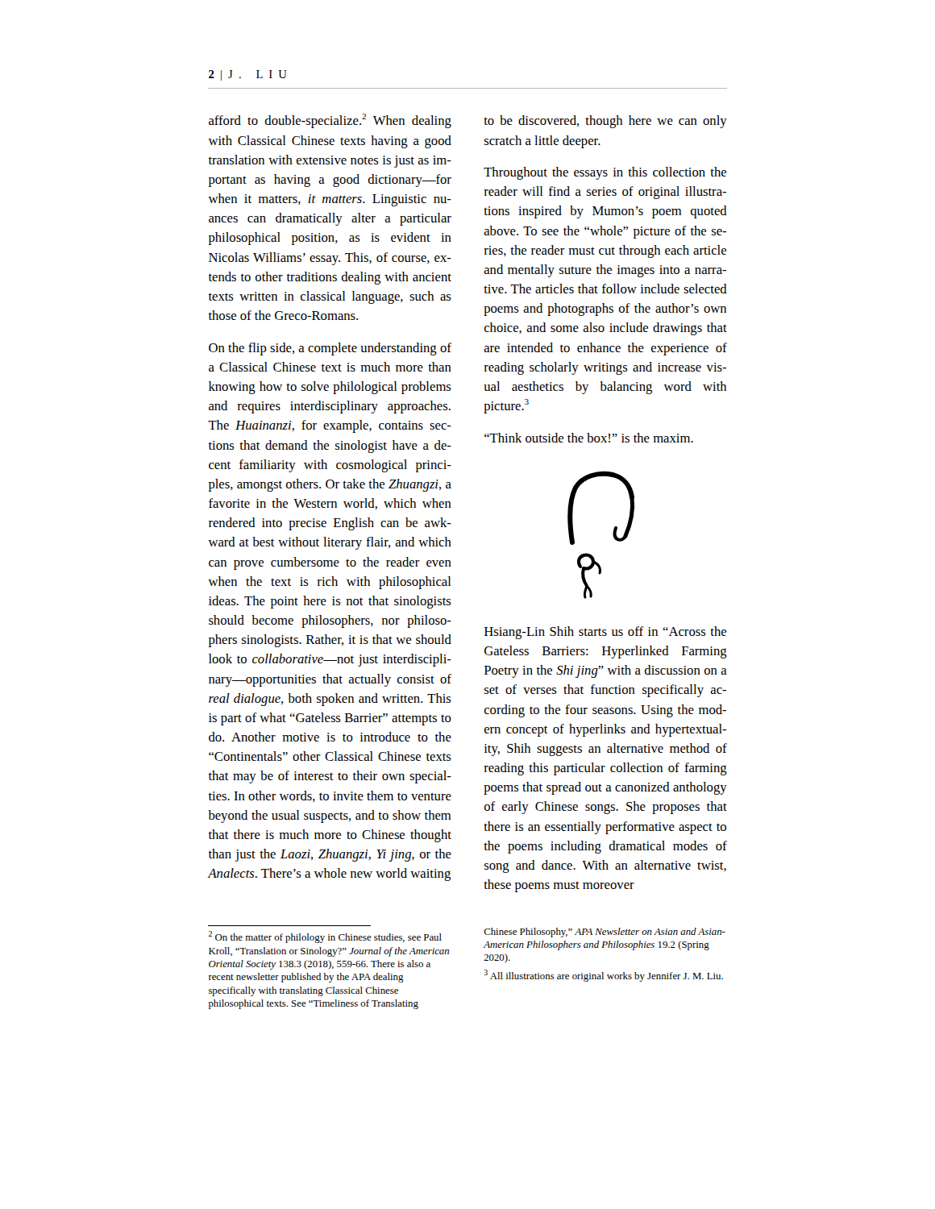2 | J . L I U
afford to double-specialize.2 When dealing with Classical Chinese texts having a good translation with extensive notes is just as important as having a good dictionary—for when it matters, it matters. Linguistic nuances can dramatically alter a particular philosophical position, as is evident in Nicolas Williams’ essay. This, of course, extends to other traditions dealing with ancient texts written in classical language, such as those of the Greco-Romans.
On the flip side, a complete understanding of a Classical Chinese text is much more than knowing how to solve philological problems and requires interdisciplinary approaches. The Huainanzi, for example, contains sections that demand the sinologist have a decent familiarity with cosmological principles, amongst others. Or take the Zhuangzi, a favorite in the Western world, which when rendered into precise English can be awkward at best without literary flair, and which can prove cumbersome to the reader even when the text is rich with philosophical ideas. The point here is not that sinologists should become philosophers, nor philosophers sinologists. Rather, it is that we should look to collaborative—not just interdisciplinary—opportunities that actually consist of real dialogue, both spoken and written. This is part of what “Gateless Barrier” attempts to do. Another motive is to introduce to the “Continentals” other Classical Chinese texts that may be of interest to their own specialties. In other words, to invite them to venture beyond the usual suspects, and to show them that there is much more to Chinese thought than just the Laozi, Zhuangzi, Yi jing, or the Analects. There’s a whole new world waiting
to be discovered, though here we can only scratch a little deeper.
Throughout the essays in this collection the reader will find a series of original illustrations inspired by Mumon’s poem quoted above. To see the “whole” picture of the series, the reader must cut through each article and mentally suture the images into a narrative. The articles that follow include selected poems and photographs of the author’s own choice, and some also include drawings that are intended to enhance the experience of reading scholarly writings and increase visual aesthetics by balancing word with picture.3
“Think outside the box!” is the maxim.
Hsiang-Lin Shih starts us off in “Across the Gateless Barriers: Hyperlinked Farming Poetry in the Shi jing” with a discussion on a set of verses that function specifically according to the four seasons. Using the modern concept of hyperlinks and hypertextuality, Shih suggests an alternative method of reading this particular collection of farming poems that spread out a canonized anthology of early Chinese songs. She proposes that there is an essentially performative aspect to the poems including dramatical modes of song and dance. With an alternative twist, these poems must moreover
2 On the matter of philology in Chinese studies, see Paul Kroll, “Translation or Sinology?” Journal of the American Oriental Society 138.3 (2018), 559-66. There is also a recent newsletter published by the APA dealing specifically with translating Classical Chinese philosophical texts. See “Timeliness of Translating
Chinese Philosophy,” APA Newsletter on Asian and Asian-American Philosophers and Philosophies 19.2 (Spring 2020).
3 All illustrations are original works by Jennifer J. M. Liu.